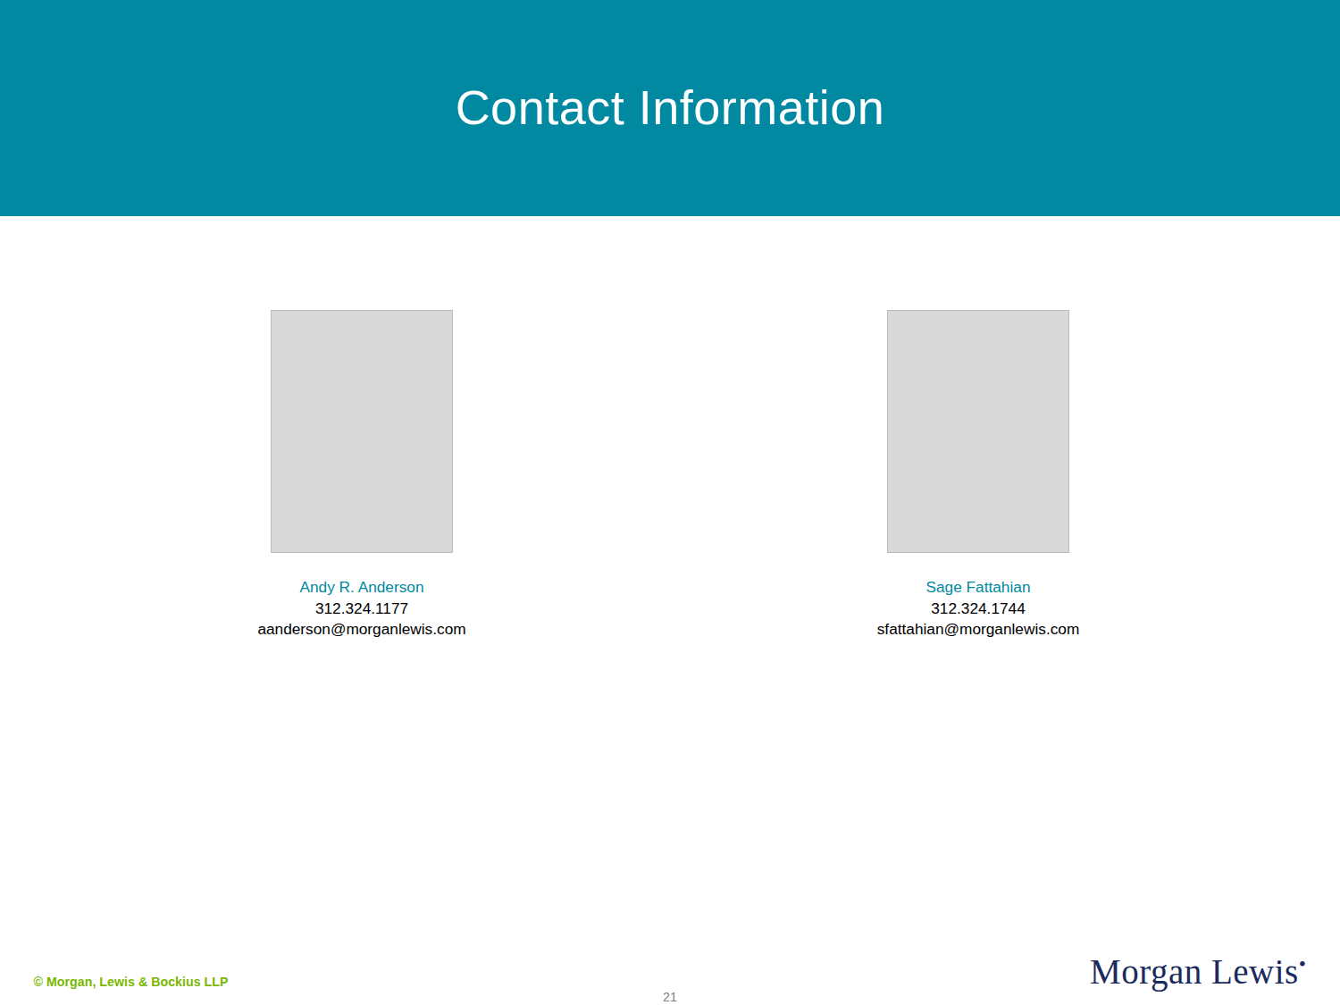Contact Information
Andy R. Anderson
312.324.1177
aanderson@morganlewis.com
Sage Fattahian
312.324.1744
sfattahian@morganlewis.com
© Morgan, Lewis & Bockius LLP
21
Morgan Lewis•